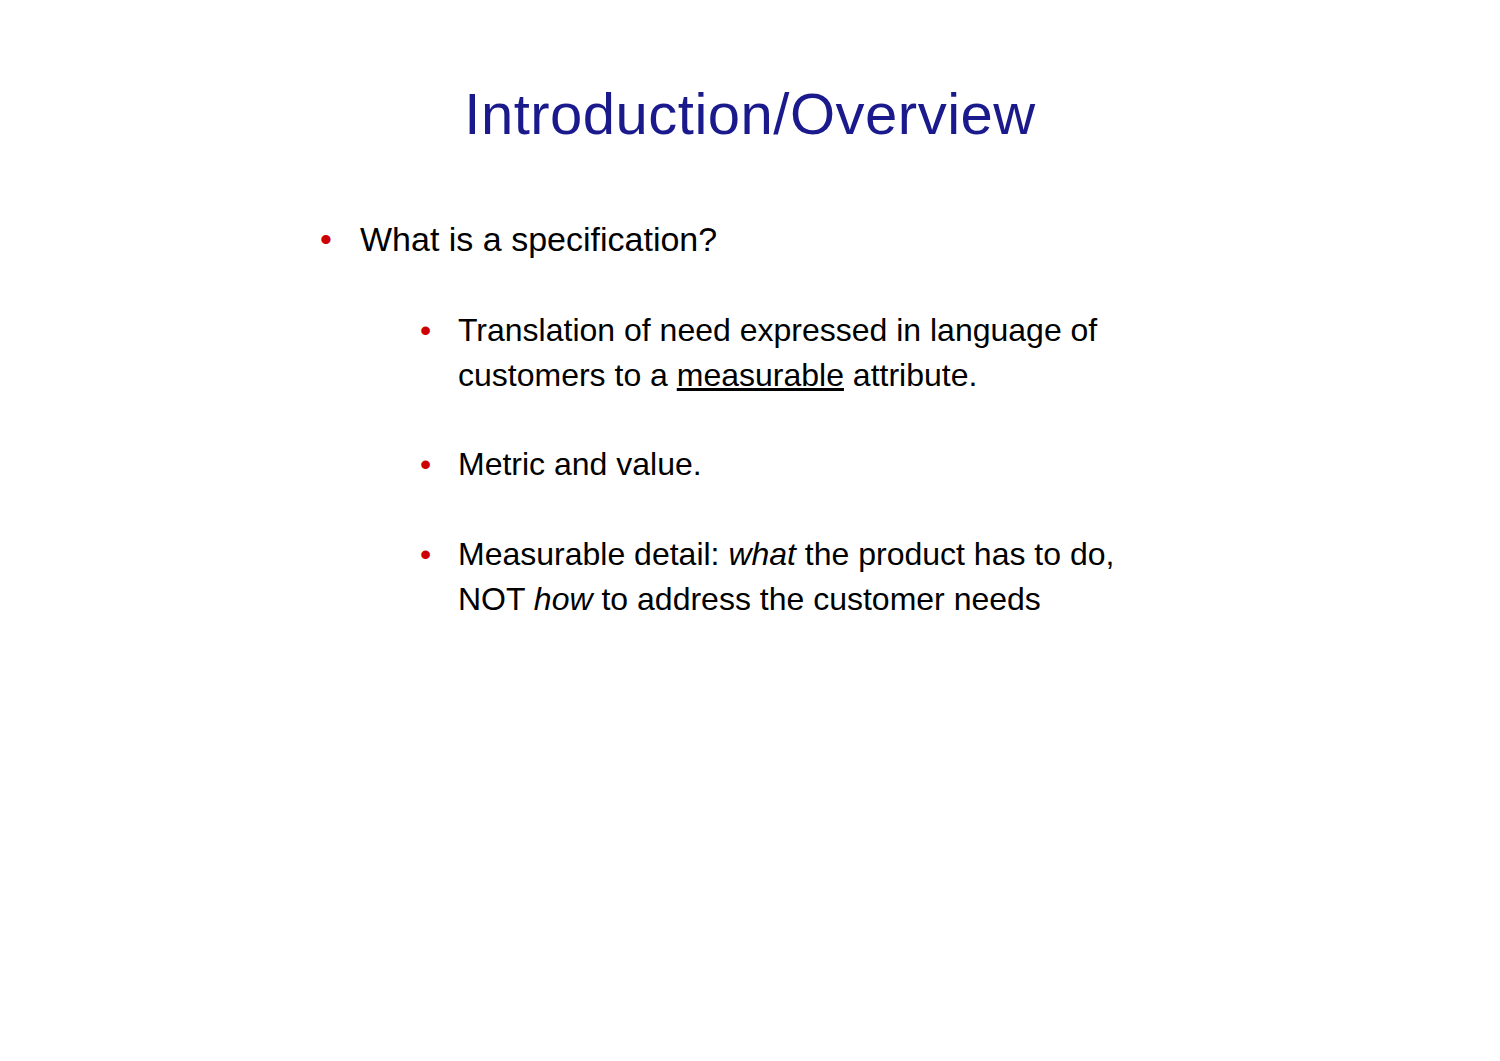Introduction/Overview
What is a specification?
Translation of need expressed in language of customers to a measurable attribute.
Metric and value.
Measurable detail: what the product has to do, NOT how to address the customer needs